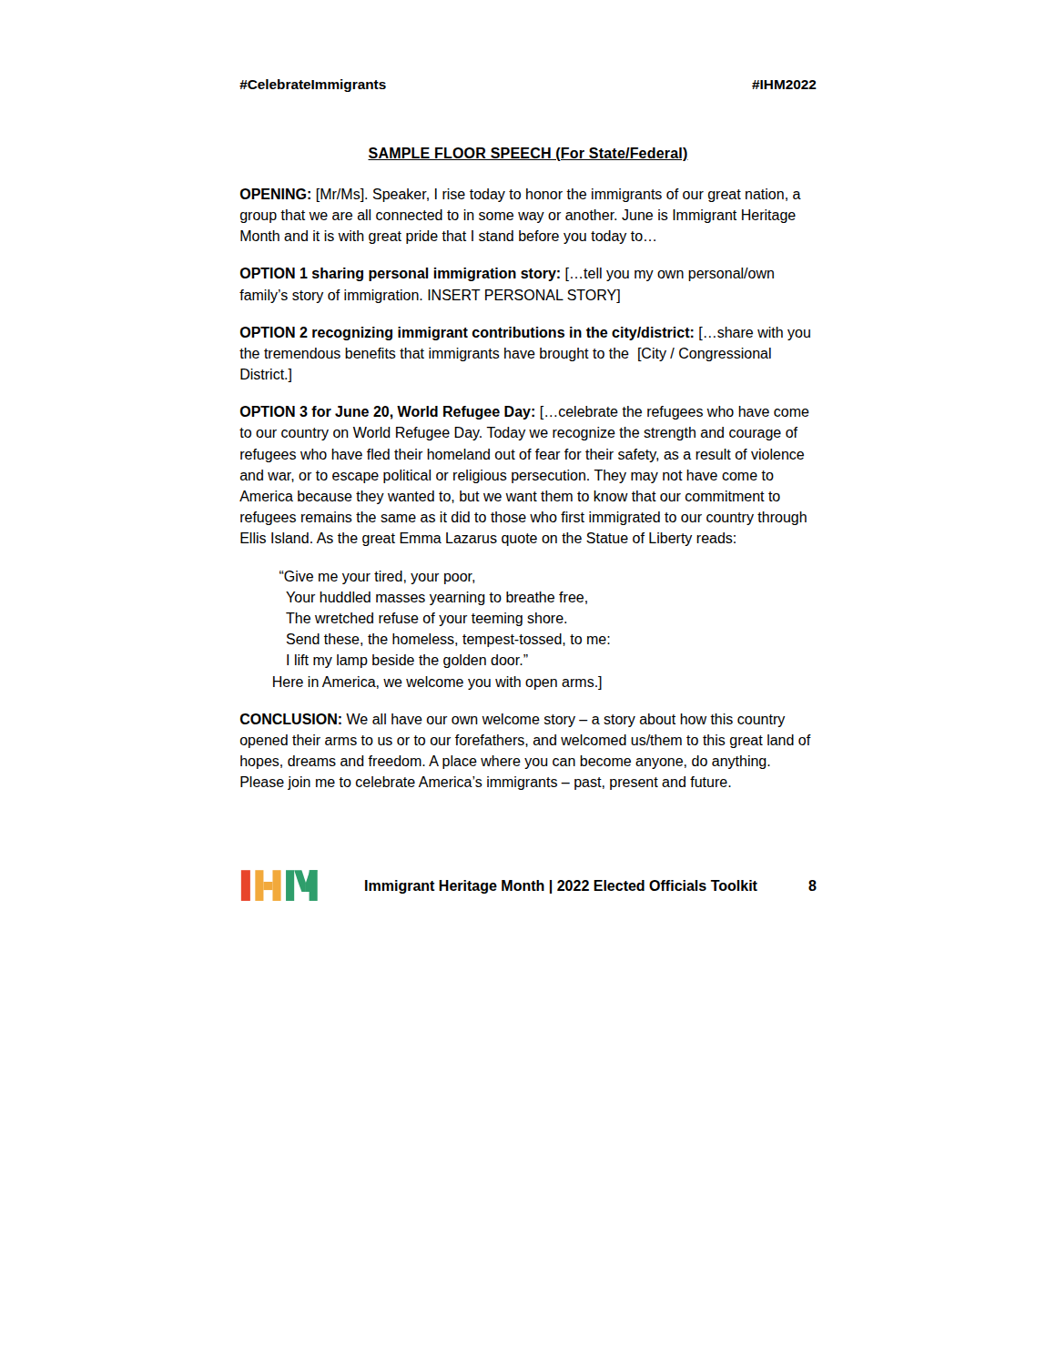#CelebrateImmigrants #IHM2022
SAMPLE FLOOR SPEECH (For State/Federal)
OPENING: [Mr/Ms]. Speaker, I rise today to honor the immigrants of our great nation, a group that we are all connected to in some way or another. June is Immigrant Heritage Month and it is with great pride that I stand before you today to…
OPTION 1 sharing personal immigration story: […tell you my own personal/own family’s story of immigration. INSERT PERSONAL STORY]
OPTION 2 recognizing immigrant contributions in the city/district: […share with you the tremendous benefits that immigrants have brought to the [City / Congressional District.]
OPTION 3 for June 20, World Refugee Day: […celebrate the refugees who have come to our country on World Refugee Day. Today we recognize the strength and courage of refugees who have fled their homeland out of fear for their safety, as a result of violence and war, or to escape political or religious persecution. They may not have come to America because they wanted to, but we want them to know that our commitment to refugees remains the same as it did to those who first immigrated to our country through Ellis Island. As the great Emma Lazarus quote on the Statue of Liberty reads:
“Give me your tired, your poor,
Your huddled masses yearning to breathe free,
The wretched refuse of your teeming shore.
Send these, the homeless, tempest-tossed, to me:
I lift my lamp beside the golden door.”
Here in America, we welcome you with open arms.]
CONCLUSION: We all have our own welcome story – a story about how this country opened their arms to us or to our forefathers, and welcomed us/them to this great land of hopes, dreams and freedom. A place where you can become anyone, do anything. Please join me to celebrate America’s immigrants – past, present and future.
Immigrant Heritage Month | 2022 Elected Officials Toolkit
8